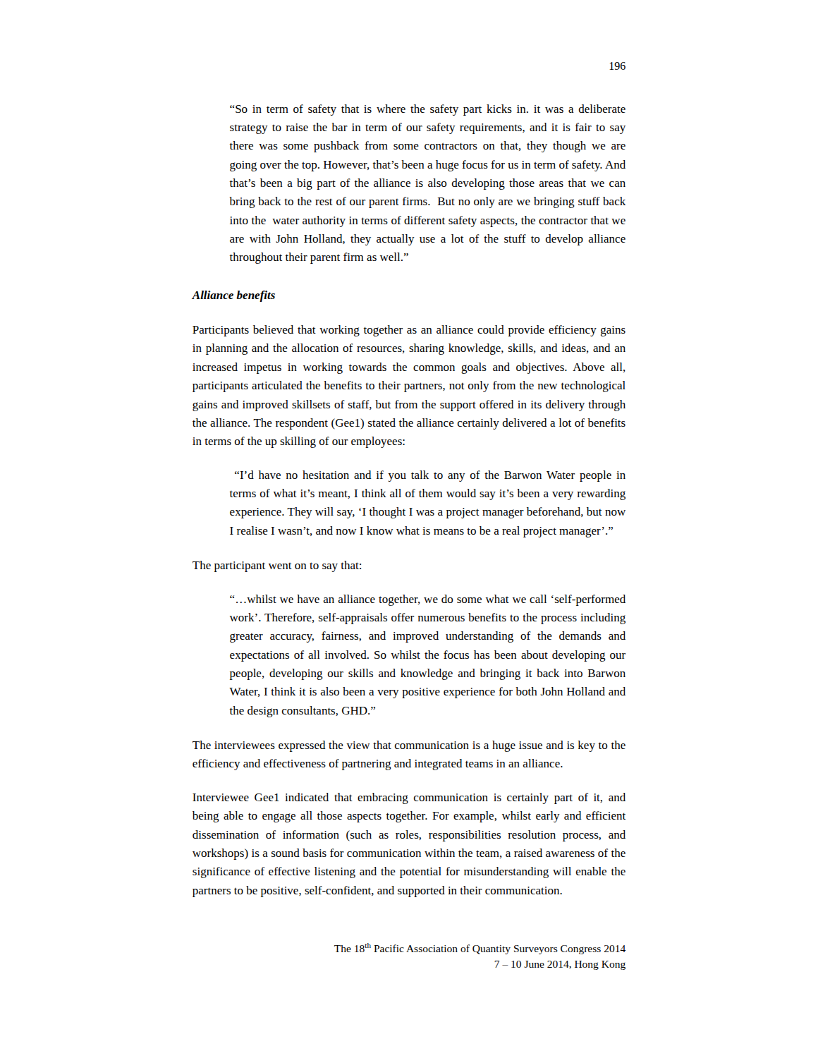196
“So in term of safety that is where the safety part kicks in. it was a deliberate strategy to raise the bar in term of our safety requirements, and it is fair to say there was some pushback from some contractors on that, they though we are going over the top. However, that’s been a huge focus for us in term of safety. And that’s been a big part of the alliance is also developing those areas that we can bring back to the rest of our parent firms. But no only are we bringing stuff back into the water authority in terms of different safety aspects, the contractor that we are with John Holland, they actually use a lot of the stuff to develop alliance throughout their parent firm as well.”
Alliance benefits
Participants believed that working together as an alliance could provide efficiency gains in planning and the allocation of resources, sharing knowledge, skills, and ideas, and an increased impetus in working towards the common goals and objectives. Above all, participants articulated the benefits to their partners, not only from the new technological gains and improved skillsets of staff, but from the support offered in its delivery through the alliance. The respondent (Gee1) stated the alliance certainly delivered a lot of benefits in terms of the up skilling of our employees:
“I’d have no hesitation and if you talk to any of the Barwon Water people in terms of what it’s meant, I think all of them would say it’s been a very rewarding experience. They will say, ‘I thought I was a project manager beforehand, but now I realise I wasn’t, and now I know what is means to be a real project manager’.”
The participant went on to say that:
“…whilst we have an alliance together, we do some what we call ‘self-performed work’. Therefore, self-appraisals offer numerous benefits to the process including greater accuracy, fairness, and improved understanding of the demands and expectations of all involved. So whilst the focus has been about developing our people, developing our skills and knowledge and bringing it back into Barwon Water, I think it is also been a very positive experience for both John Holland and the design consultants, GHD.”
The interviewees expressed the view that communication is a huge issue and is key to the efficiency and effectiveness of partnering and integrated teams in an alliance.
Interviewee Gee1 indicated that embracing communication is certainly part of it, and being able to engage all those aspects together. For example, whilst early and efficient dissemination of information (such as roles, responsibilities resolution process, and workshops) is a sound basis for communication within the team, a raised awareness of the significance of effective listening and the potential for misunderstanding will enable the partners to be positive, self-confident, and supported in their communication.
The 18th Pacific Association of Quantity Surveyors Congress 2014
7 – 10 June 2014, Hong Kong